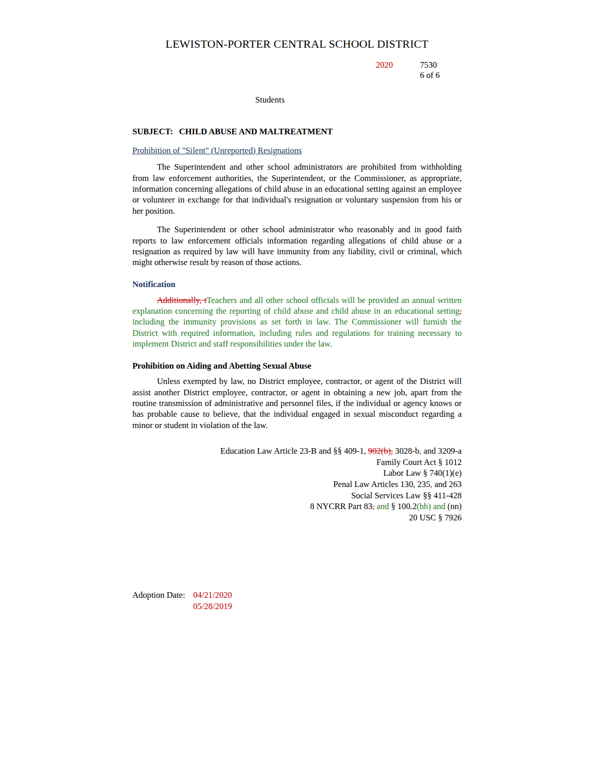LEWISTON-PORTER CENTRAL SCHOOL DISTRICT
2020
7530
6 of 6
Students
SUBJECT: CHILD ABUSE AND MALTREATMENT
Prohibition of "Silent" (Unreported) Resignations
The Superintendent and other school administrators are prohibited from withholding from law enforcement authorities, the Superintendent, or the Commissioner, as appropriate, information concerning allegations of child abuse in an educational setting against an employee or volunteer in exchange for that individual's resignation or voluntary suspension from his or her position.
The Superintendent or other school administrator who reasonably and in good faith reports to law enforcement officials information regarding allegations of child abuse or a resignation as required by law will have immunity from any liability, civil or criminal, which might otherwise result by reason of those actions.
Notification
Additionally, t Teachers and all other school officials will be provided an annual written explanation concerning the reporting of child abuse and child abuse in an educational setting, including the immunity provisions as set forth in law. The Commissioner will furnish the District with required information, including rules and regulations for training necessary to implement District and staff responsibilities under the law.
Prohibition on Aiding and Abetting Sexual Abuse
Unless exempted by law, no District employee, contractor, or agent of the District will assist another District employee, contractor, or agent in obtaining a new job, apart from the routine transmission of administrative and personnel files, if the individual or agency knows or has probable cause to believe, that the individual engaged in sexual misconduct regarding a minor or student in violation of the law.
Education Law Article 23-B and §§ 409-1, 902(b), 3028-b, and 3209-a
Family Court Act § 1012
Labor Law § 740(1)(e)
Penal Law Articles 130, 235, and 263
Social Services Law §§ 411-428
8 NYCRR Part 83, and § 100.2(hh) and (nn)
20 USC § 7926
Adoption Date:
04/21/2020
05/28/2019